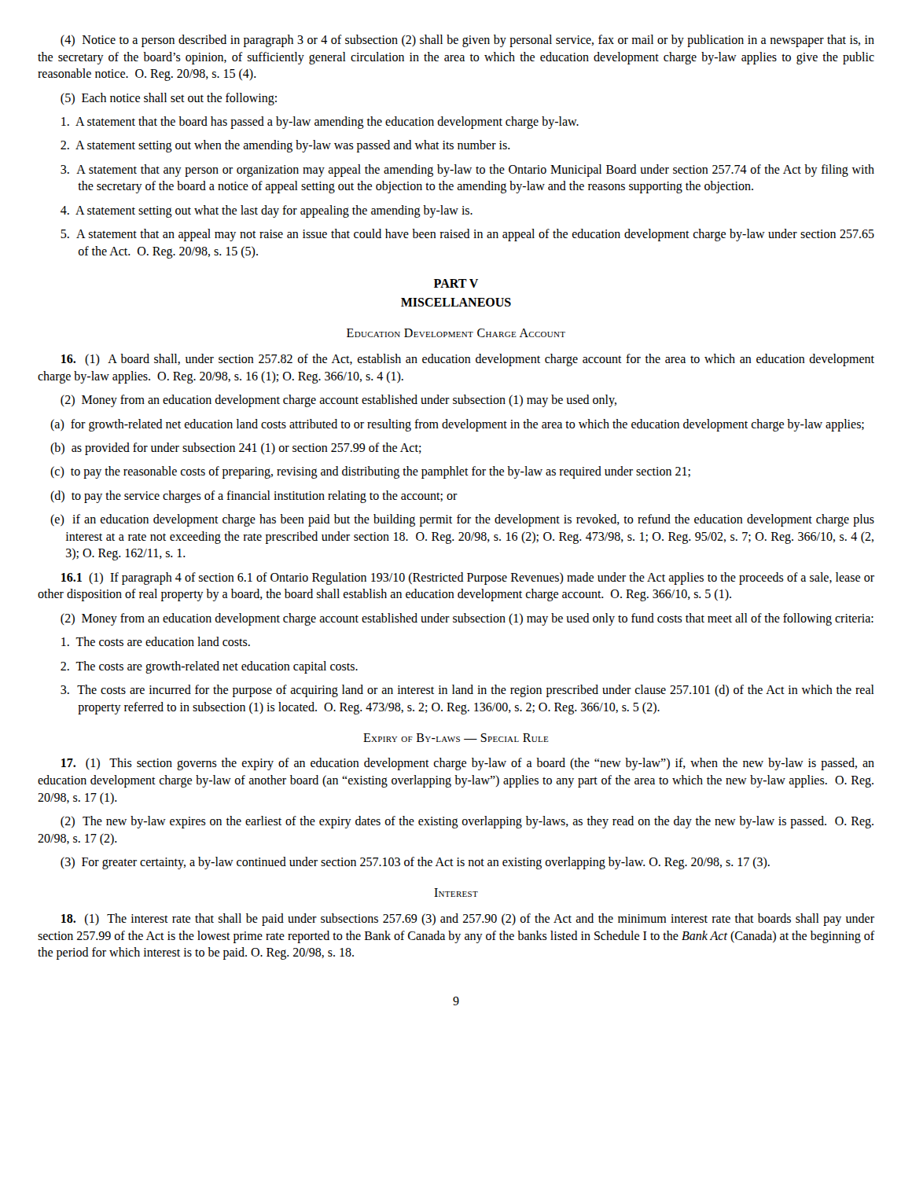(4) Notice to a person described in paragraph 3 or 4 of subsection (2) shall be given by personal service, fax or mail or by publication in a newspaper that is, in the secretary of the board’s opinion, of sufficiently general circulation in the area to which the education development charge by-law applies to give the public reasonable notice. O. Reg. 20/98, s. 15 (4).
(5) Each notice shall set out the following:
1. A statement that the board has passed a by-law amending the education development charge by-law.
2. A statement setting out when the amending by-law was passed and what its number is.
3. A statement that any person or organization may appeal the amending by-law to the Ontario Municipal Board under section 257.74 of the Act by filing with the secretary of the board a notice of appeal setting out the objection to the amending by-law and the reasons supporting the objection.
4. A statement setting out what the last day for appealing the amending by-law is.
5. A statement that an appeal may not raise an issue that could have been raised in an appeal of the education development charge by-law under section 257.65 of the Act. O. Reg. 20/98, s. 15 (5).
PART V
MISCELLANEOUS
Education Development Charge Account
16. (1) A board shall, under section 257.82 of the Act, establish an education development charge account for the area to which an education development charge by-law applies. O. Reg. 20/98, s. 16 (1); O. Reg. 366/10, s. 4 (1).
(2) Money from an education development charge account established under subsection (1) may be used only,
(a) for growth-related net education land costs attributed to or resulting from development in the area to which the education development charge by-law applies;
(b) as provided for under subsection 241 (1) or section 257.99 of the Act;
(c) to pay the reasonable costs of preparing, revising and distributing the pamphlet for the by-law as required under section 21;
(d) to pay the service charges of a financial institution relating to the account; or
(e) if an education development charge has been paid but the building permit for the development is revoked, to refund the education development charge plus interest at a rate not exceeding the rate prescribed under section 18. O. Reg. 20/98, s. 16 (2); O. Reg. 473/98, s. 1; O. Reg. 95/02, s. 7; O. Reg. 366/10, s. 4 (2, 3); O. Reg. 162/11, s. 1.
16.1 (1) If paragraph 4 of section 6.1 of Ontario Regulation 193/10 (Restricted Purpose Revenues) made under the Act applies to the proceeds of a sale, lease or other disposition of real property by a board, the board shall establish an education development charge account. O. Reg. 366/10, s. 5 (1).
(2) Money from an education development charge account established under subsection (1) may be used only to fund costs that meet all of the following criteria:
1. The costs are education land costs.
2. The costs are growth-related net education capital costs.
3. The costs are incurred for the purpose of acquiring land or an interest in land in the region prescribed under clause 257.101 (d) of the Act in which the real property referred to in subsection (1) is located. O. Reg. 473/98, s. 2; O. Reg. 136/00, s. 2; O. Reg. 366/10, s. 5 (2).
Expiry of By-laws — Special Rule
17. (1) This section governs the expiry of an education development charge by-law of a board (the “new by-law”) if, when the new by-law is passed, an education development charge by-law of another board (an “existing overlapping by-law”) applies to any part of the area to which the new by-law applies. O. Reg. 20/98, s. 17 (1).
(2) The new by-law expires on the earliest of the expiry dates of the existing overlapping by-laws, as they read on the day the new by-law is passed. O. Reg. 20/98, s. 17 (2).
(3) For greater certainty, a by-law continued under section 257.103 of the Act is not an existing overlapping by-law. O. Reg. 20/98, s. 17 (3).
Interest
18. (1) The interest rate that shall be paid under subsections 257.69 (3) and 257.90 (2) of the Act and the minimum interest rate that boards shall pay under section 257.99 of the Act is the lowest prime rate reported to the Bank of Canada by any of the banks listed in Schedule I to the Bank Act (Canada) at the beginning of the period for which interest is to be paid. O. Reg. 20/98, s. 18.
9